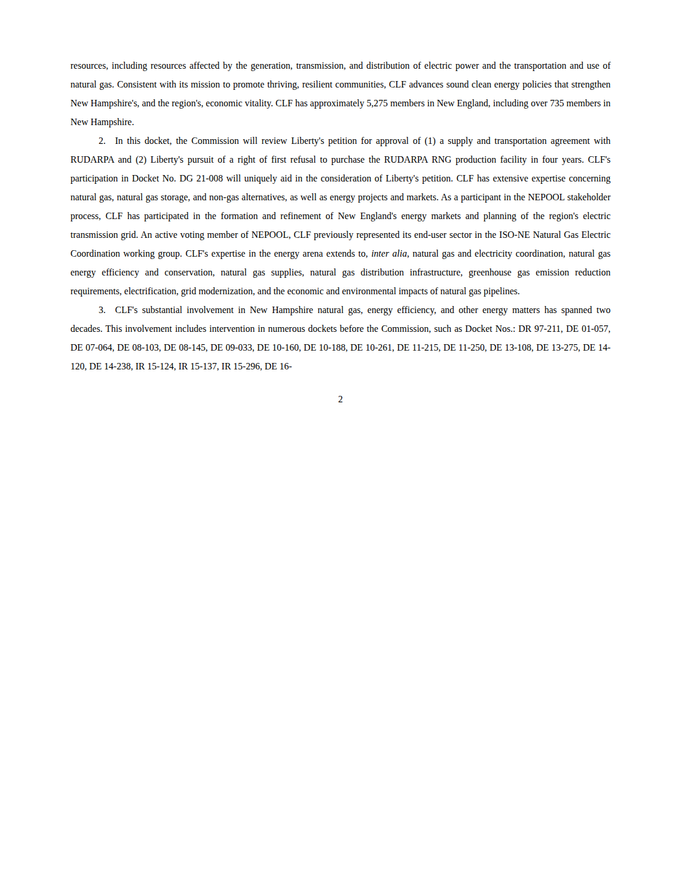resources, including resources affected by the generation, transmission, and distribution of electric power and the transportation and use of natural gas. Consistent with its mission to promote thriving, resilient communities, CLF advances sound clean energy policies that strengthen New Hampshire's, and the region's, economic vitality. CLF has approximately 5,275 members in New England, including over 735 members in New Hampshire.
2. In this docket, the Commission will review Liberty's petition for approval of (1) a supply and transportation agreement with RUDARPA and (2) Liberty's pursuit of a right of first refusal to purchase the RUDARPA RNG production facility in four years. CLF's participation in Docket No. DG 21-008 will uniquely aid in the consideration of Liberty's petition. CLF has extensive expertise concerning natural gas, natural gas storage, and non-gas alternatives, as well as energy projects and markets. As a participant in the NEPOOL stakeholder process, CLF has participated in the formation and refinement of New England's energy markets and planning of the region's electric transmission grid. An active voting member of NEPOOL, CLF previously represented its end-user sector in the ISO-NE Natural Gas Electric Coordination working group. CLF's expertise in the energy arena extends to, inter alia, natural gas and electricity coordination, natural gas energy efficiency and conservation, natural gas supplies, natural gas distribution infrastructure, greenhouse gas emission reduction requirements, electrification, grid modernization, and the economic and environmental impacts of natural gas pipelines.
3. CLF's substantial involvement in New Hampshire natural gas, energy efficiency, and other energy matters has spanned two decades. This involvement includes intervention in numerous dockets before the Commission, such as Docket Nos.: DR 97-211, DE 01-057, DE 07-064, DE 08-103, DE 08-145, DE 09-033, DE 10-160, DE 10-188, DE 10-261, DE 11-215, DE 11-250, DE 13-108, DE 13-275, DE 14-120, DE 14-238, IR 15-124, IR 15-137, IR 15-296, DE 16-
2